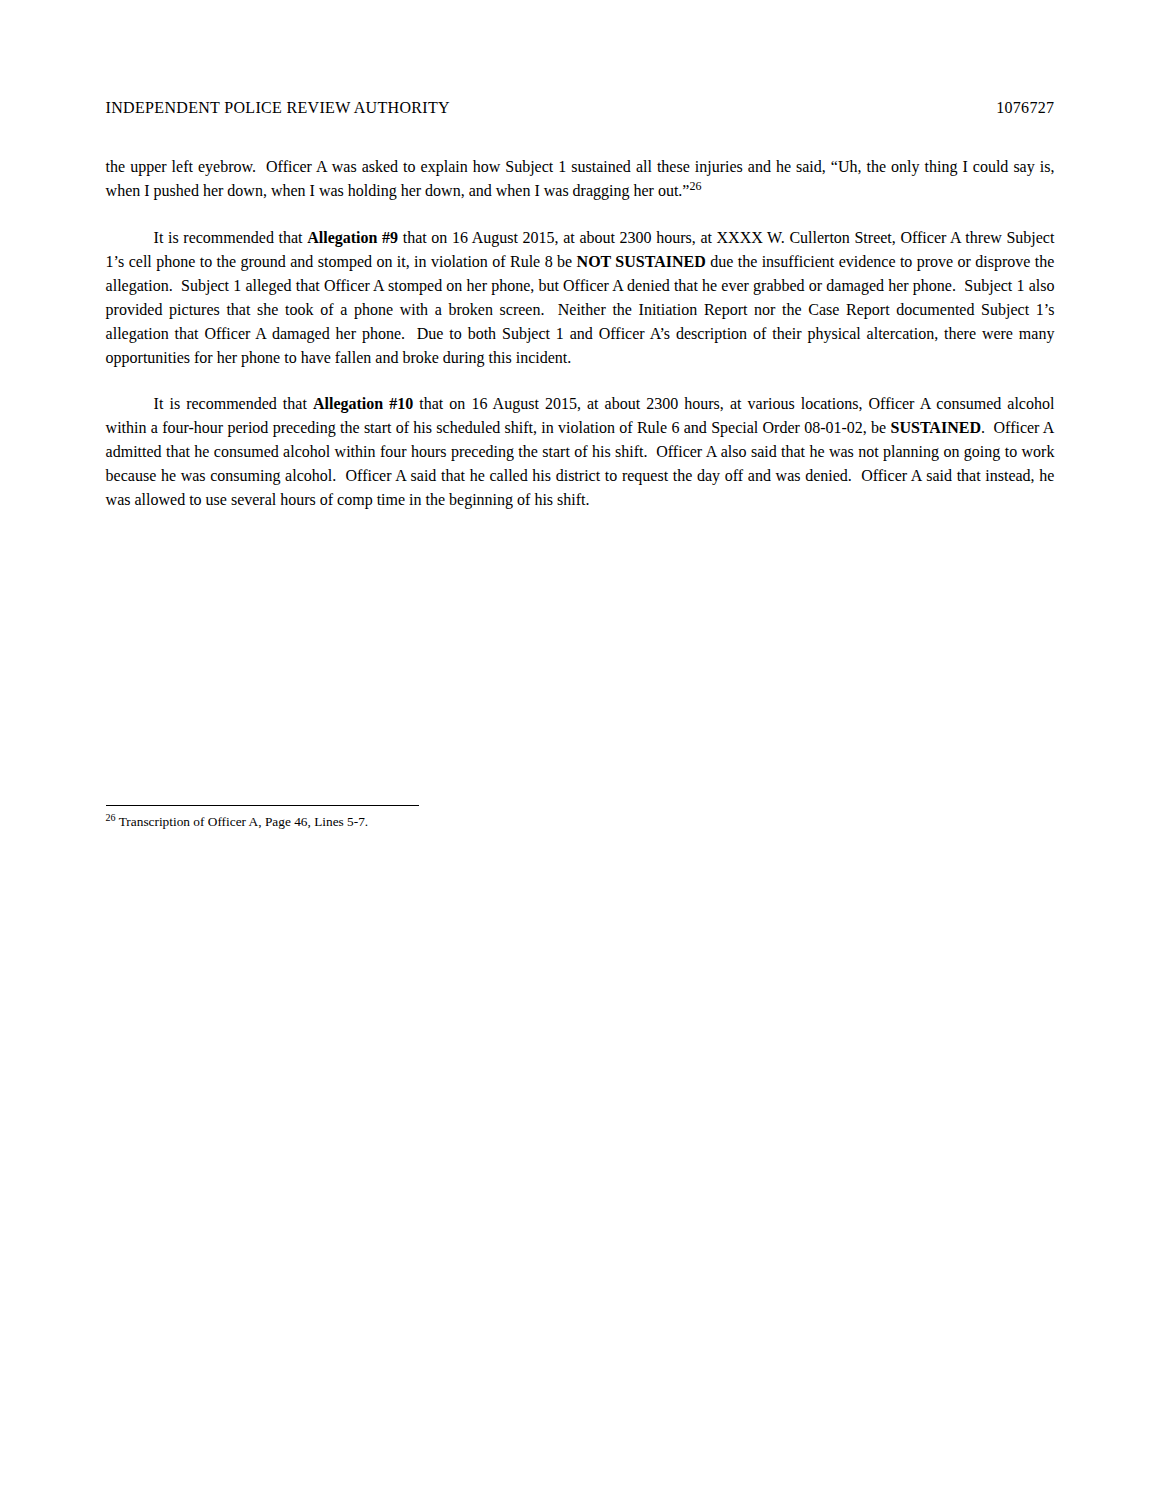INDEPENDENT POLICE REVIEW AUTHORITY 1076727
the upper left eyebrow. Officer A was asked to explain how Subject 1 sustained all these injuries and he said, “Uh, the only thing I could say is, when I pushed her down, when I was holding her down, and when I was dragging her out.”26
It is recommended that Allegation #9 that on 16 August 2015, at about 2300 hours, at XXXX W. Cullerton Street, Officer A threw Subject 1’s cell phone to the ground and stomped on it, in violation of Rule 8 be NOT SUSTAINED due the insufficient evidence to prove or disprove the allegation. Subject 1 alleged that Officer A stomped on her phone, but Officer A denied that he ever grabbed or damaged her phone. Subject 1 also provided pictures that she took of a phone with a broken screen. Neither the Initiation Report nor the Case Report documented Subject 1’s allegation that Officer A damaged her phone. Due to both Subject 1 and Officer A’s description of their physical altercation, there were many opportunities for her phone to have fallen and broke during this incident.
It is recommended that Allegation #10 that on 16 August 2015, at about 2300 hours, at various locations, Officer A consumed alcohol within a four-hour period preceding the start of his scheduled shift, in violation of Rule 6 and Special Order 08-01-02, be SUSTAINED. Officer A admitted that he consumed alcohol within four hours preceding the start of his shift. Officer A also said that he was not planning on going to work because he was consuming alcohol. Officer A said that he called his district to request the day off and was denied. Officer A said that instead, he was allowed to use several hours of comp time in the beginning of his shift.
26 Transcription of Officer A, Page 46, Lines 5-7.